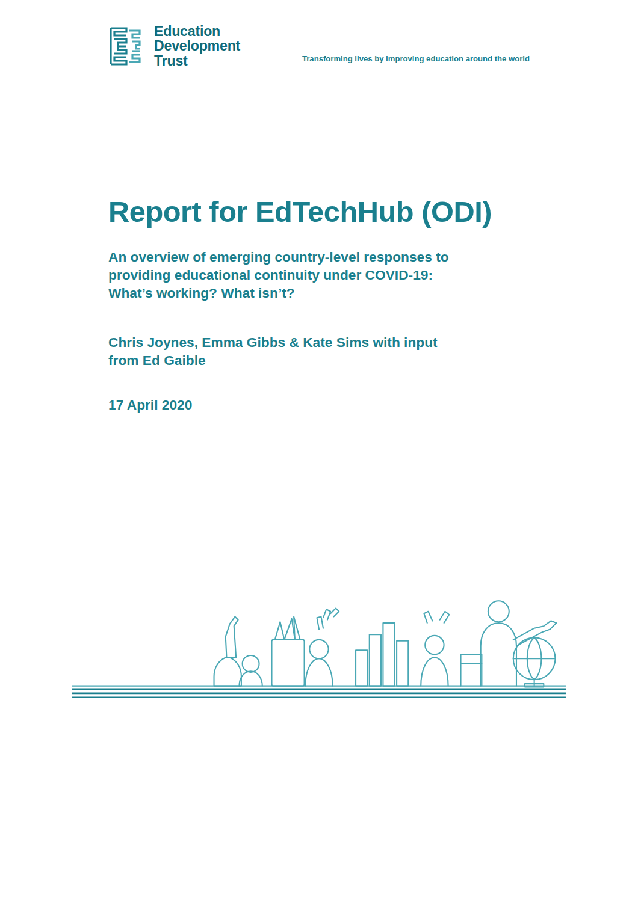Education
Development
Trust
Transforming lives by improving education around the world
Report for EdTechHub (ODI)
An overview of emerging country-level responses to providing educational continuity under COVID-19: What’s working? What isn’t?
Chris Joynes, Emma Gibbs & Kate Sims with input from Ed Gaible
17 April 2020